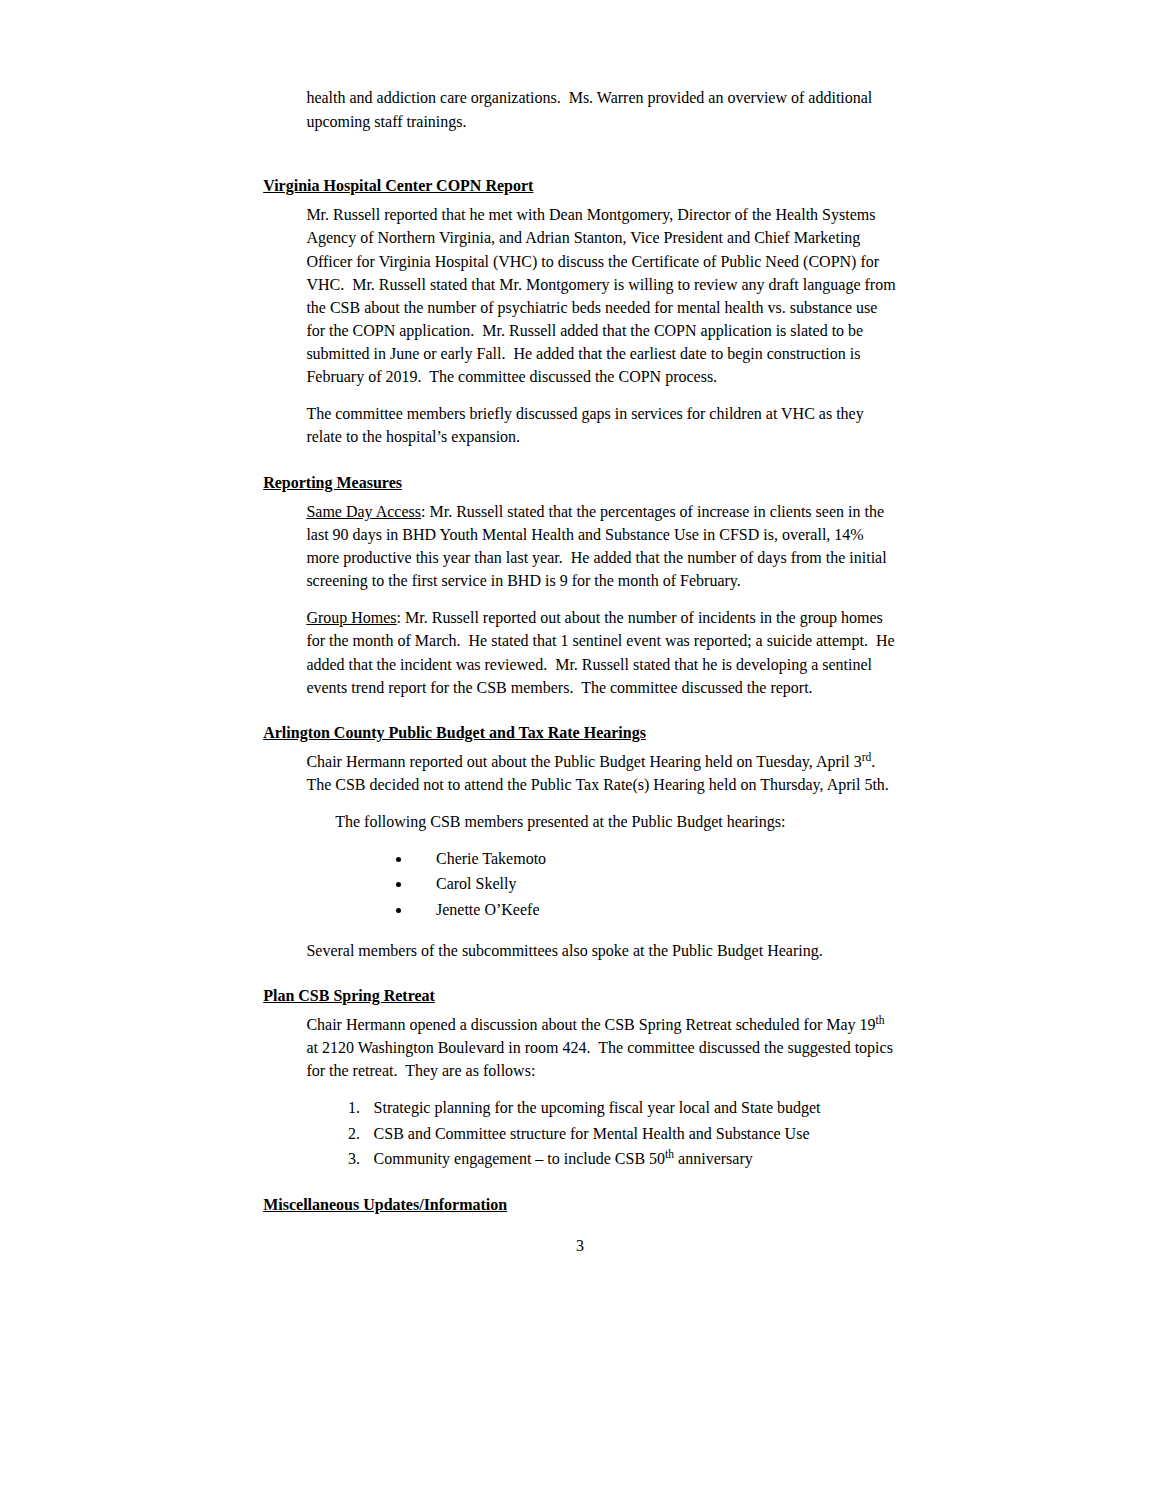health and addiction care organizations. Ms. Warren provided an overview of additional upcoming staff trainings.
Virginia Hospital Center COPN Report
Mr. Russell reported that he met with Dean Montgomery, Director of the Health Systems Agency of Northern Virginia, and Adrian Stanton, Vice President and Chief Marketing Officer for Virginia Hospital (VHC) to discuss the Certificate of Public Need (COPN) for VHC. Mr. Russell stated that Mr. Montgomery is willing to review any draft language from the CSB about the number of psychiatric beds needed for mental health vs. substance use for the COPN application. Mr. Russell added that the COPN application is slated to be submitted in June or early Fall. He added that the earliest date to begin construction is February of 2019. The committee discussed the COPN process.
The committee members briefly discussed gaps in services for children at VHC as they relate to the hospital’s expansion.
Reporting Measures
Same Day Access: Mr. Russell stated that the percentages of increase in clients seen in the last 90 days in BHD Youth Mental Health and Substance Use in CFSD is, overall, 14% more productive this year than last year. He added that the number of days from the initial screening to the first service in BHD is 9 for the month of February.
Group Homes: Mr. Russell reported out about the number of incidents in the group homes for the month of March. He stated that 1 sentinel event was reported; a suicide attempt. He added that the incident was reviewed. Mr. Russell stated that he is developing a sentinel events trend report for the CSB members. The committee discussed the report.
Arlington County Public Budget and Tax Rate Hearings
Chair Hermann reported out about the Public Budget Hearing held on Tuesday, April 3rd. The CSB decided not to attend the Public Tax Rate(s) Hearing held on Thursday, April 5th.
The following CSB members presented at the Public Budget hearings:
Cherie Takemoto
Carol Skelly
Jenette O’Keefe
Several members of the subcommittees also spoke at the Public Budget Hearing.
Plan CSB Spring Retreat
Chair Hermann opened a discussion about the CSB Spring Retreat scheduled for May 19th at 2120 Washington Boulevard in room 424. The committee discussed the suggested topics for the retreat. They are as follows:
Strategic planning for the upcoming fiscal year local and State budget
CSB and Committee structure for Mental Health and Substance Use
Community engagement – to include CSB 50th anniversary
Miscellaneous Updates/Information
3